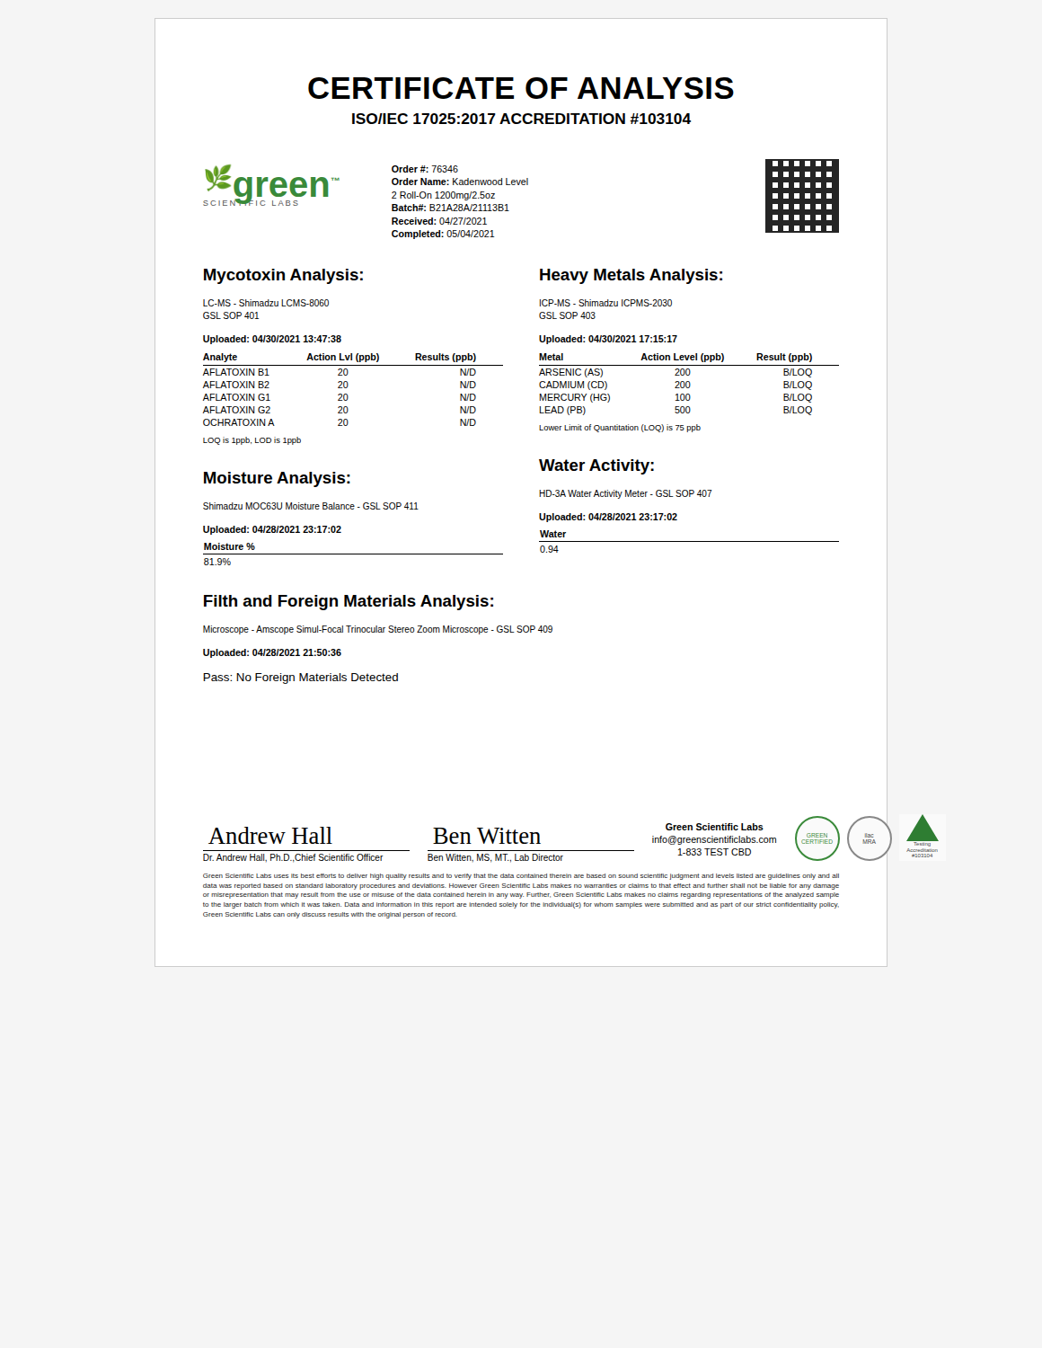CERTIFICATE OF ANALYSIS
ISO/IEC 17025:2017 ACCREDITATION #103104
🌿green™
SCIENTIFIC LABS
Order #: 76346
Order Name: Kadenwood Level
2 Roll-On 1200mg/2.5oz
Batch#: B21A28A/21113B1
Received: 04/27/2021
Completed: 05/04/2021
Mycotoxin Analysis:
LC-MS - Shimadzu LCMS-8060
GSL SOP 401
Uploaded: 04/30/2021 13:47:38
| Analyte | Action Lvl (ppb) | Results (ppb) |
| --- | --- | --- |
| AFLATOXIN B1 | 20 | N/D |
| AFLATOXIN B2 | 20 | N/D |
| AFLATOXIN G1 | 20 | N/D |
| AFLATOXIN G2 | 20 | N/D |
| OCHRATOXIN A | 20 | N/D |
LOQ is 1ppb, LOD is 1ppb
Moisture Analysis:
Shimadzu MOC63U Moisture Balance - GSL SOP 411
Uploaded: 04/28/2021 23:17:02
| Moisture % |
| --- |
| 81.9% |
Heavy Metals Analysis:
ICP-MS - Shimadzu ICPMS-2030
GSL SOP 403
Uploaded: 04/30/2021 17:15:17
| Metal | Action Level (ppb) | Result (ppb) |
| --- | --- | --- |
| ARSENIC (AS) | 200 | B/LOQ |
| CADMIUM (CD) | 200 | B/LOQ |
| MERCURY (HG) | 100 | B/LOQ |
| LEAD (PB) | 500 | B/LOQ |
Lower Limit of Quantitation (LOQ) is 75 ppb
Water Activity:
HD-3A Water Activity Meter - GSL SOP 407
Uploaded: 04/28/2021 23:17:02
| Water |
| --- |
| 0.94 |
Filth and Foreign Materials Analysis:
Microscope - Amscope Simul-Focal Trinocular Stereo Zoom Microscope - GSL SOP 409
Uploaded: 04/28/2021 21:50:36
Pass: No Foreign Materials Detected
Andrew Hall
Dr. Andrew Hall, Ph.D.,Chief Scientific Officer
Ben Witten
Ben Witten, MS, MT., Lab Director
Green Scientific Labs
info@greenscientificlabs.com
1-833 TEST CBD
GREEN
CERTIFIED
ilac
MRA
PJLA
Testing
Accreditation #103104
Green Scientific Labs uses its best efforts to deliver high quality results and to verify that the data contained therein are based on sound scientific judgment and levels listed are guidelines only and all data was reported based on standard laboratory procedures and deviations. However Green Scientific Labs makes no warranties or claims to that effect and further shall not be liable for any damage or misrepresentation that may result from the use or misuse of the data contained herein in any way. Further, Green Scientific Labs makes no claims regarding representations of the analyzed sample to the larger batch from which it was taken. Data and information in this report are intended solely for the individual(s) for whom samples were submitted and as part of our strict confidentiality policy, Green Scientific Labs can only discuss results with the original person of record.